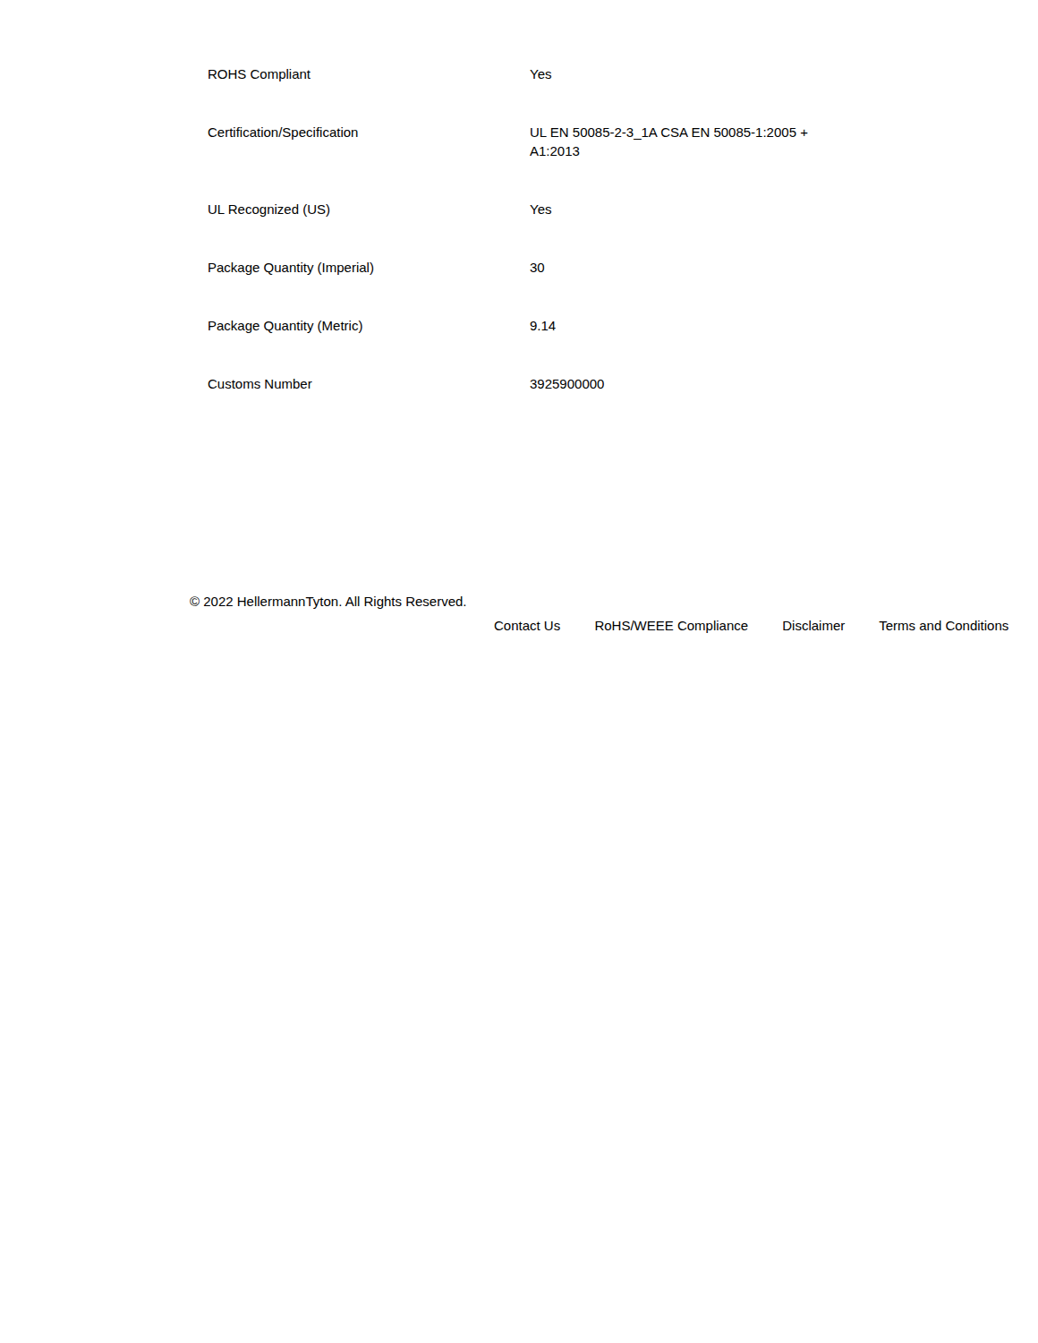| ROHS Compliant | Yes |
| Certification/Specification | UL EN 50085-2-3_1A CSA EN 50085-1:2005 + A1:2013 |
| UL Recognized (US) | Yes |
| Package Quantity (Imperial) | 30 |
| Package Quantity (Metric) | 9.14 |
| Customs Number | 3925900000 |
© 2022 HellermannTyton. All Rights Reserved.
Contact Us RoHS/WEEE Compliance Disclaimer Terms and Conditions